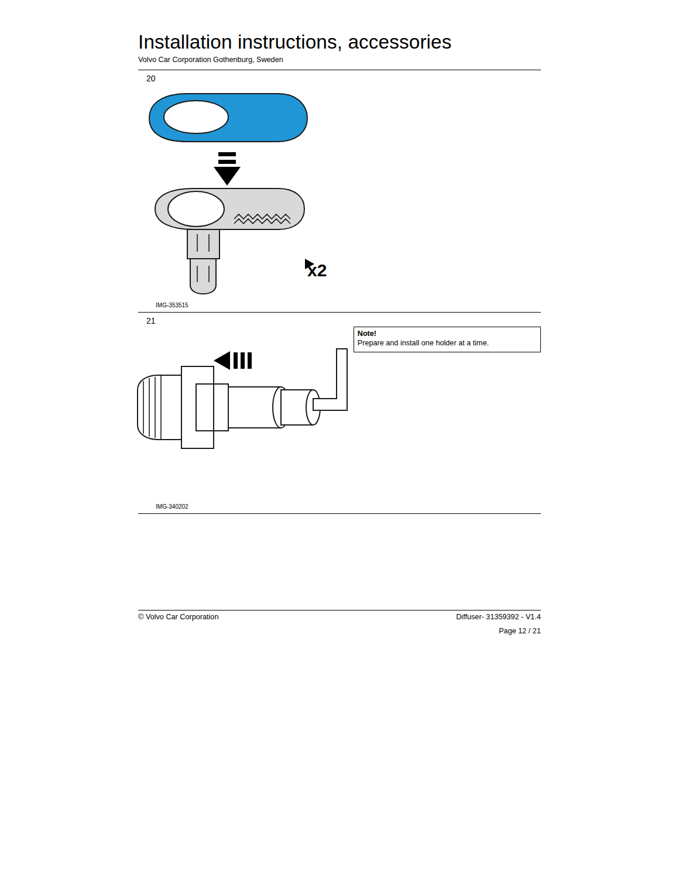Installation instructions, accessories
Volvo Car Corporation Gothenburg, Sweden
20
x2
IMG-353515
21
Note!
Prepare and install one holder at a time.
IMG-340202
© Volvo Car Corporation
Diffuser- 31359392 - V1.4
Page 12 / 21